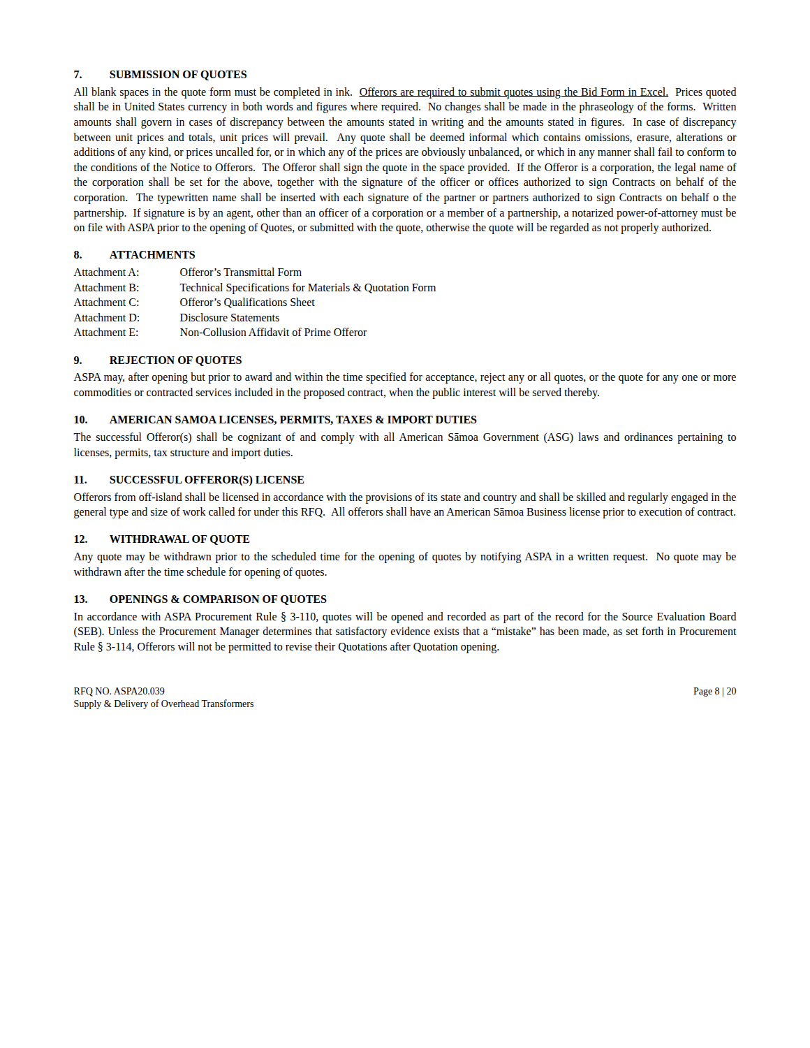7. SUBMISSION OF QUOTES
All blank spaces in the quote form must be completed in ink. Offerors are required to submit quotes using the Bid Form in Excel. Prices quoted shall be in United States currency in both words and figures where required. No changes shall be made in the phraseology of the forms. Written amounts shall govern in cases of discrepancy between the amounts stated in writing and the amounts stated in figures. In case of discrepancy between unit prices and totals, unit prices will prevail. Any quote shall be deemed informal which contains omissions, erasure, alterations or additions of any kind, or prices uncalled for, or in which any of the prices are obviously unbalanced, or which in any manner shall fail to conform to the conditions of the Notice to Offerors. The Offeror shall sign the quote in the space provided. If the Offeror is a corporation, the legal name of the corporation shall be set for the above, together with the signature of the officer or offices authorized to sign Contracts on behalf of the corporation. The typewritten name shall be inserted with each signature of the partner or partners authorized to sign Contracts on behalf o the partnership. If signature is by an agent, other than an officer of a corporation or a member of a partnership, a notarized power-of-attorney must be on file with ASPA prior to the opening of Quotes, or submitted with the quote, otherwise the quote will be regarded as not properly authorized.
8. ATTACHMENTS
Attachment A: Offeror’s Transmittal Form
Attachment B: Technical Specifications for Materials & Quotation Form
Attachment C: Offeror’s Qualifications Sheet
Attachment D: Disclosure Statements
Attachment E: Non-Collusion Affidavit of Prime Offeror
9. REJECTION OF QUOTES
ASPA may, after opening but prior to award and within the time specified for acceptance, reject any or all quotes, or the quote for any one or more commodities or contracted services included in the proposed contract, when the public interest will be served thereby.
10. AMERICAN SAMOA LICENSES, PERMITS, TAXES & IMPORT DUTIES
The successful Offeror(s) shall be cognizant of and comply with all American Sāmoa Government (ASG) laws and ordinances pertaining to licenses, permits, tax structure and import duties.
11. SUCCESSFUL OFFEROR(S) LICENSE
Offerors from off-island shall be licensed in accordance with the provisions of its state and country and shall be skilled and regularly engaged in the general type and size of work called for under this RFQ. All offerors shall have an American Sāmoa Business license prior to execution of contract.
12. WITHDRAWAL OF QUOTE
Any quote may be withdrawn prior to the scheduled time for the opening of quotes by notifying ASPA in a written request. No quote may be withdrawn after the time schedule for opening of quotes.
13. OPENINGS & COMPARISON OF QUOTES
In accordance with ASPA Procurement Rule § 3-110, quotes will be opened and recorded as part of the record for the Source Evaluation Board (SEB). Unless the Procurement Manager determines that satisfactory evidence exists that a “mistake” has been made, as set forth in Procurement Rule § 3-114, Offerors will not be permitted to revise their Quotations after Quotation opening.
RFQ NO. ASPA20.039
Supply & Delivery of Overhead Transformers
Page 8 | 20